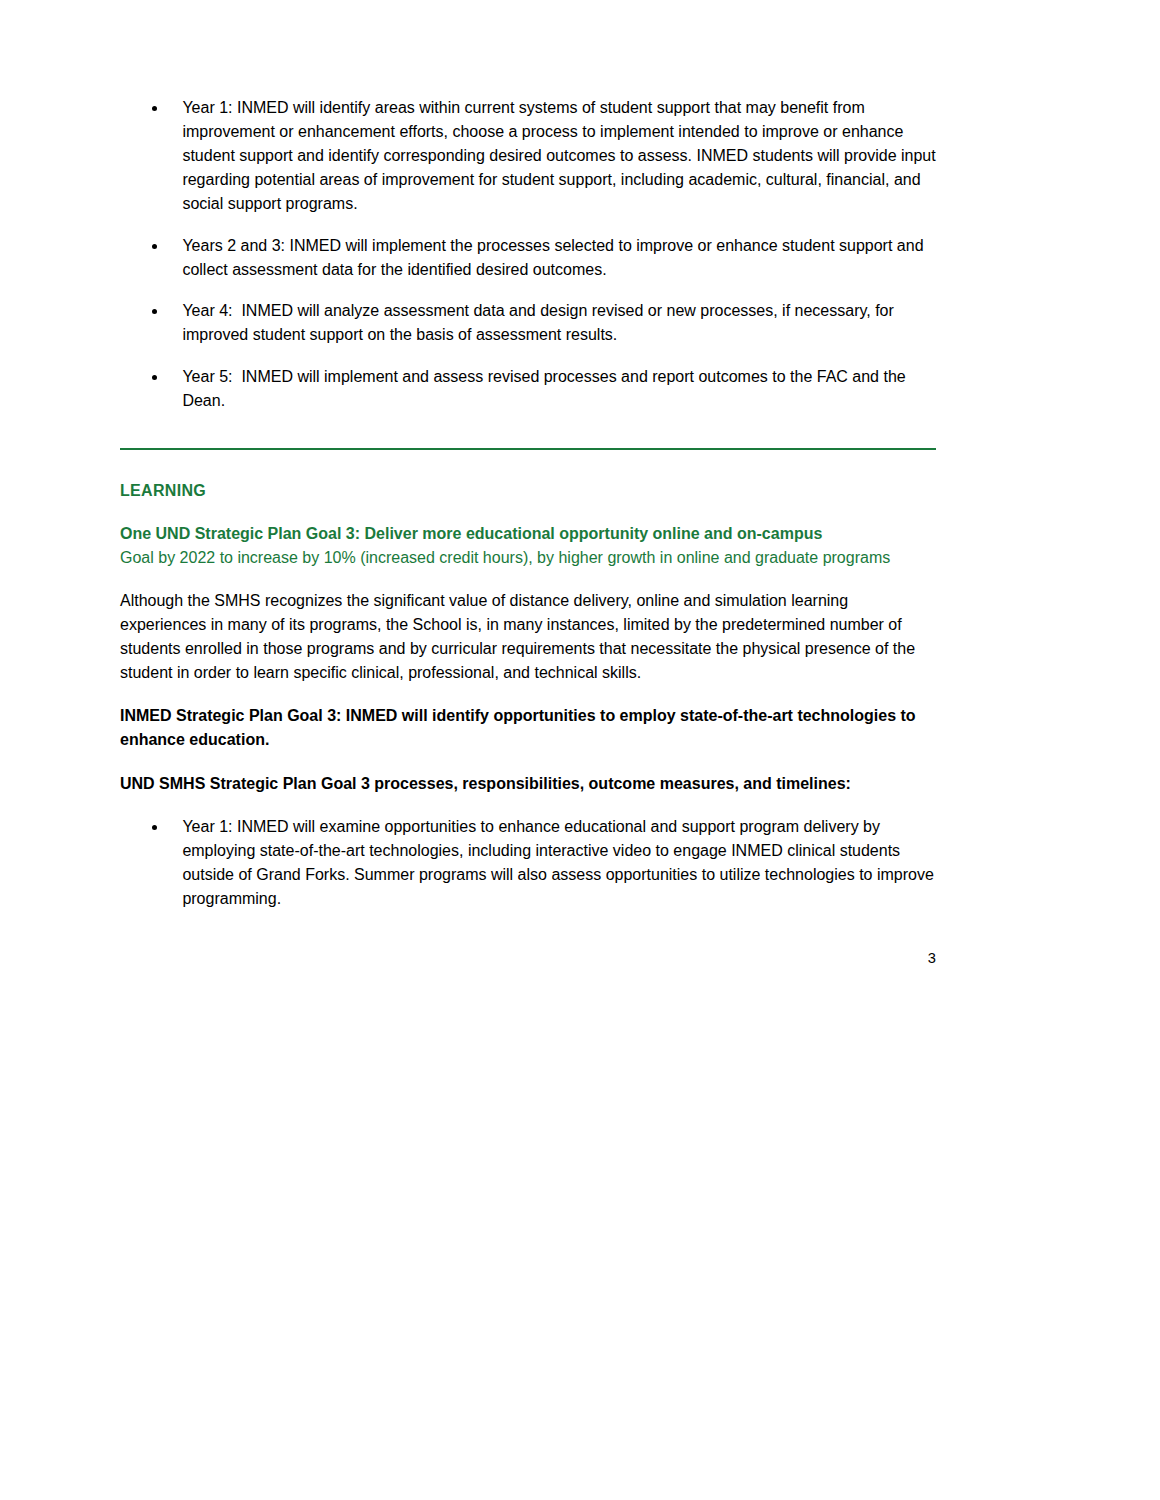Year 1: INMED will identify areas within current systems of student support that may benefit from improvement or enhancement efforts, choose a process to implement intended to improve or enhance student support and identify corresponding desired outcomes to assess. INMED students will provide input regarding potential areas of improvement for student support, including academic, cultural, financial, and social support programs.
Years 2 and 3: INMED will implement the processes selected to improve or enhance student support and collect assessment data for the identified desired outcomes.
Year 4: INMED will analyze assessment data and design revised or new processes, if necessary, for improved student support on the basis of assessment results.
Year 5: INMED will implement and assess revised processes and report outcomes to the FAC and the Dean.
LEARNING
One UND Strategic Plan Goal 3: Deliver more educational opportunity online and on-campus
Goal by 2022 to increase by 10% (increased credit hours), by higher growth in online and graduate programs
Although the SMHS recognizes the significant value of distance delivery, online and simulation learning experiences in many of its programs, the School is, in many instances, limited by the predetermined number of students enrolled in those programs and by curricular requirements that necessitate the physical presence of the student in order to learn specific clinical, professional, and technical skills.
INMED Strategic Plan Goal 3: INMED will identify opportunities to employ state-of-the-art technologies to enhance education.
UND SMHS Strategic Plan Goal 3 processes, responsibilities, outcome measures, and timelines:
Year 1: INMED will examine opportunities to enhance educational and support program delivery by employing state-of-the-art technologies, including interactive video to engage INMED clinical students outside of Grand Forks. Summer programs will also assess opportunities to utilize technologies to improve programming.
3